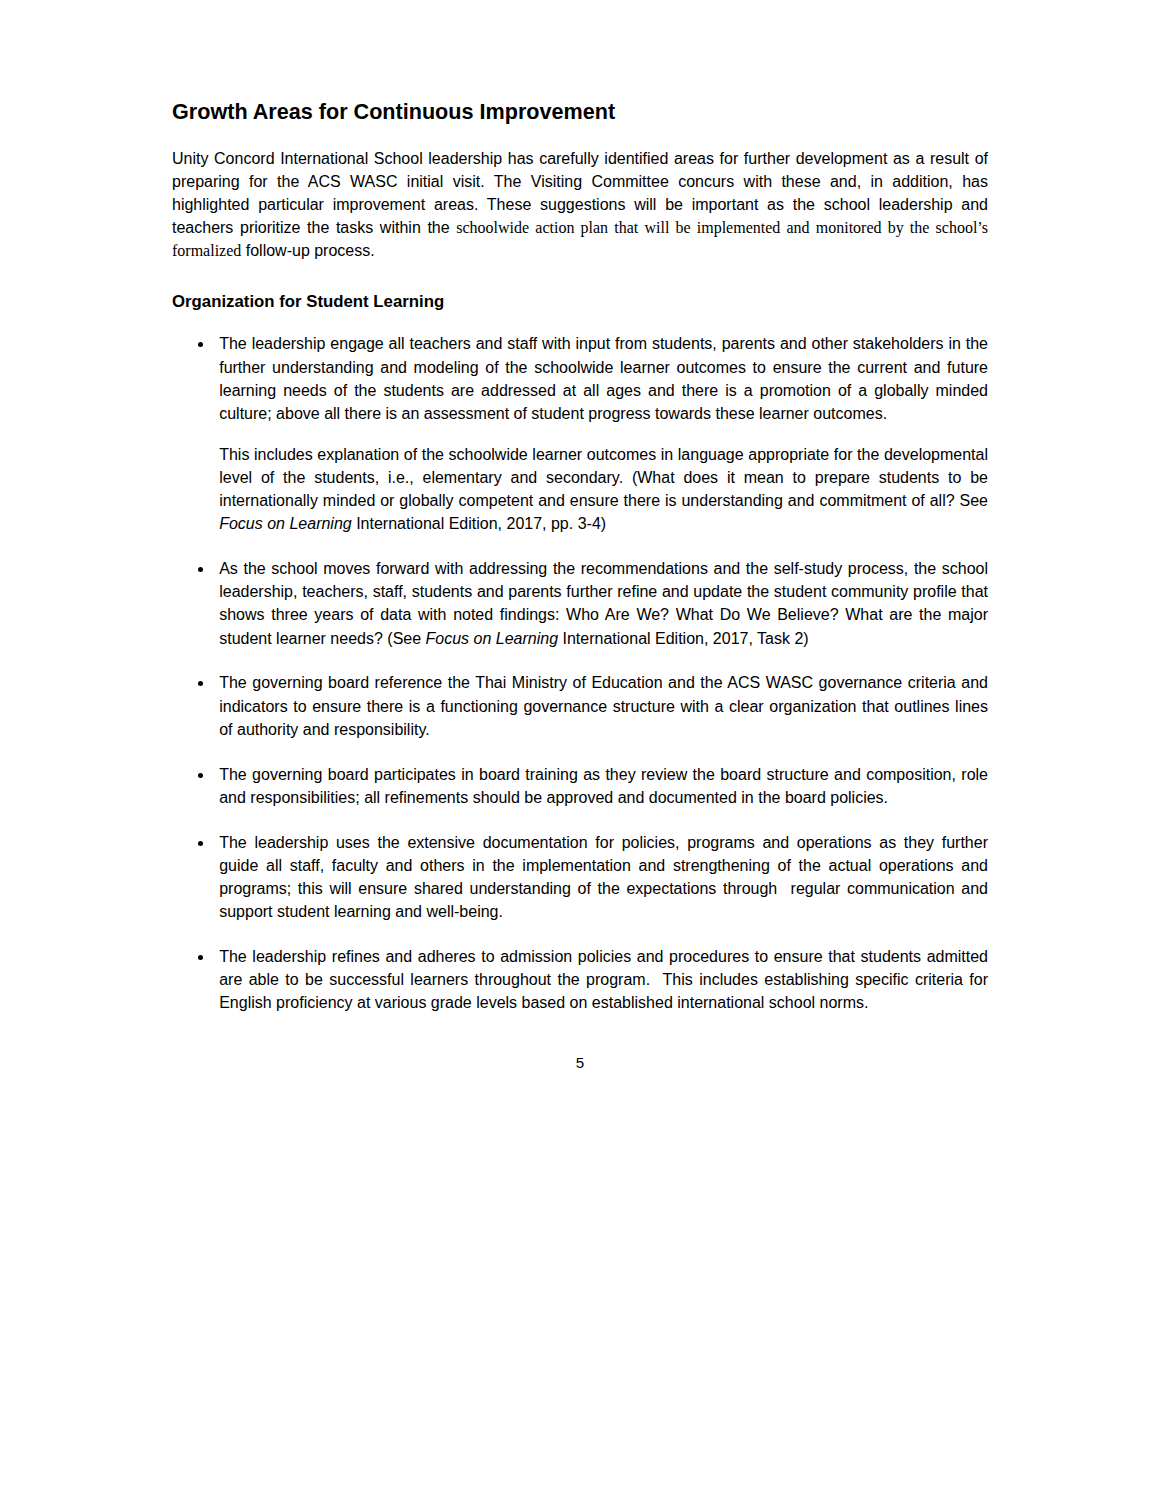Growth Areas for Continuous Improvement
Unity Concord International School leadership has carefully identified areas for further development as a result of preparing for the ACS WASC initial visit. The Visiting Committee concurs with these and, in addition, has highlighted particular improvement areas. These suggestions will be important as the school leadership and teachers prioritize the tasks within the schoolwide action plan that will be implemented and monitored by the school’s formalized follow-up process.
Organization for Student Learning
The leadership engage all teachers and staff with input from students, parents and other stakeholders in the further understanding and modeling of the schoolwide learner outcomes to ensure the current and future learning needs of the students are addressed at all ages and there is a promotion of a globally minded culture; above all there is an assessment of student progress towards these learner outcomes.
This includes explanation of the schoolwide learner outcomes in language appropriate for the developmental level of the students, i.e., elementary and secondary. (What does it mean to prepare students to be internationally minded or globally competent and ensure there is understanding and commitment of all? See Focus on Learning International Edition, 2017, pp. 3-4)
As the school moves forward with addressing the recommendations and the self-study process, the school leadership, teachers, staff, students and parents further refine and update the student community profile that shows three years of data with noted findings: Who Are We? What Do We Believe? What are the major student learner needs? (See Focus on Learning International Edition, 2017, Task 2)
The governing board reference the Thai Ministry of Education and the ACS WASC governance criteria and indicators to ensure there is a functioning governance structure with a clear organization that outlines lines of authority and responsibility.
The governing board participates in board training as they review the board structure and composition, role and responsibilities; all refinements should be approved and documented in the board policies.
The leadership uses the extensive documentation for policies, programs and operations as they further guide all staff, faculty and others in the implementation and strengthening of the actual operations and programs; this will ensure shared understanding of the expectations through regular communication and support student learning and well-being.
The leadership refines and adheres to admission policies and procedures to ensure that students admitted are able to be successful learners throughout the program. This includes establishing specific criteria for English proficiency at various grade levels based on established international school norms.
5